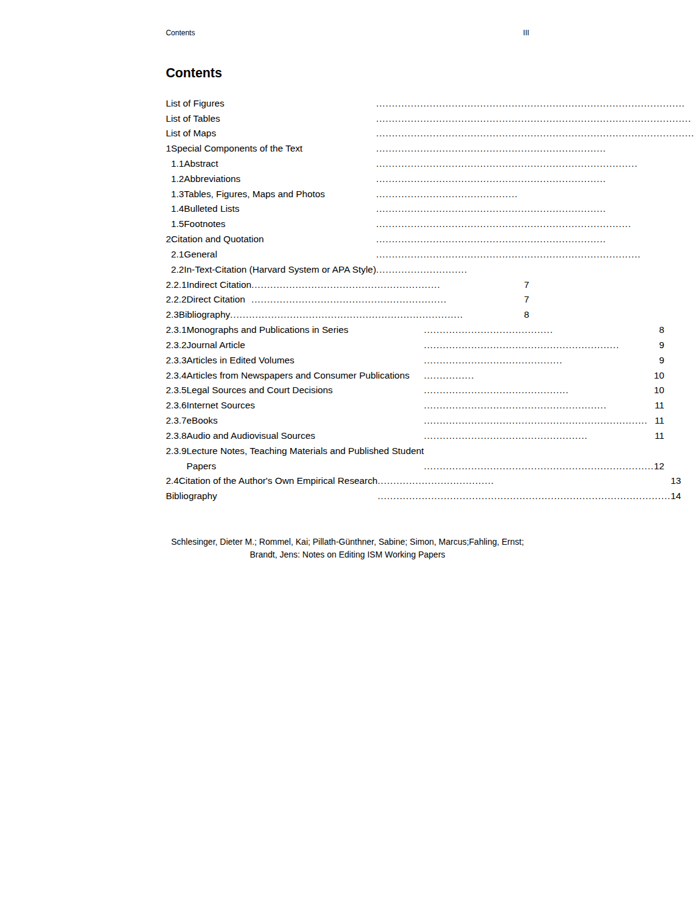Contents
III
Contents
| List of Figures | .................................................................................................. | IV |
| List of Tables | .................................................................................................... | IV |
| List of Maps | ..................................................................................................... | IV |
| 1 | Special Components of the Text | ......................................................................... | 1 |
| | 1.1 | Abstract | ................................................................................... | 1 |
| | 1.2 | Abbreviations | ......................................................................... | 1 |
| | 1.3 | Tables, Figures, Maps and Photos | ............................................. | 1 |
| | 1.4 | Bulleted Lists | ......................................................................... | 5 |
| | 1.5 | Footnotes | ................................................................................. | 5 |
| 2 | Citation and Quotation | ......................................................................... | 6 |
| | 2.1 | General | .................................................................................... | 6 |
| | 2.2 | In-Text-Citation (Harvard System or APA Style) | ............................. | 6 |
| | 2.2.1 | Indirect Citation | ............................................................ | 7 |
| | 2.2.2 | Direct Citation | .............................................................. | 7 |
| | 2.3 | Bibliography | .......................................................................... | 8 |
| | 2.3.1 | Monographs and Publications in Series | ......................................... | 8 |
| | 2.3.2 | Journal Article | .............................................................. | 9 |
| | 2.3.3 | Articles in Edited Volumes | ............................................ | 9 |
| | 2.3.4 | Articles from Newspapers and Consumer Publications | ................ | 10 |
| | 2.3.5 | Legal Sources and Court Decisions | .............................................. | 10 |
| | 2.3.6 | Internet Sources | .......................................................... | 11 |
| | 2.3.7 | eBooks | ....................................................................... | 11 |
| | 2.3.8 | Audio and Audiovisual Sources | .................................................... | 11 |
| | 2.3.9 | Lecture Notes, Teaching Materials and Published Student | | |
| | | Papers | ......................................................................... | 12 |
| | 2.4 | Citation of the Author's Own Empirical Research | ..................................... | 13 |
| Bibliography | ............................................................................................. | 14 |
Schlesinger, Dieter M.; Rommel, Kai; Pillath-Günthner, Sabine; Simon, Marcus;Fahling, Ernst;
Brandt, Jens: Notes on Editing ISM Working Papers